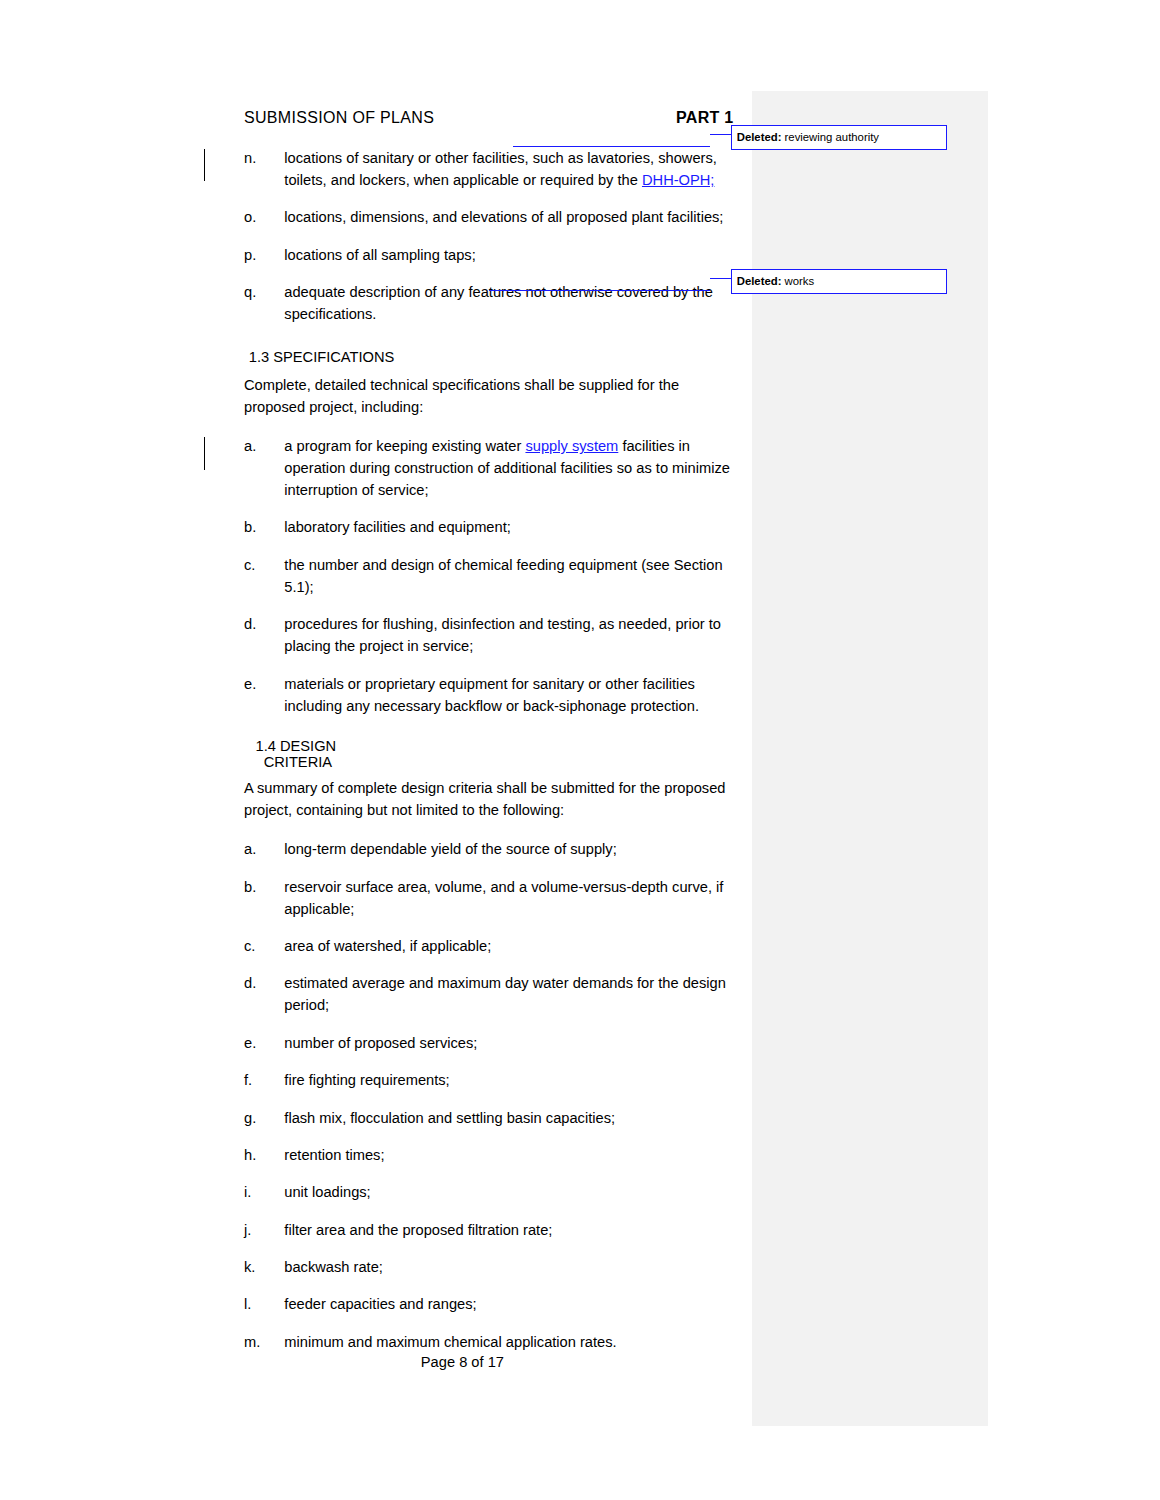Submission of Plans Part 1
n. locations of sanitary or other facilities, such as lavatories, showers, toilets, and lockers, when applicable or required by the DHH-OPH;
o. locations, dimensions, and elevations of all proposed plant facilities;
p. locations of all sampling taps;
q. adequate description of any features not otherwise covered by the specifications.
1.3 Specifications
Complete, detailed technical specifications shall be supplied for the proposed project, including:
a. a program for keeping existing water supply system facilities in operation during construction of additional facilities so as to minimize interruption of service;
b. laboratory facilities and equipment;
c. the number and design of chemical feeding equipment (see Section 5.1);
d. procedures for flushing, disinfection and testing, as needed, prior to placing the project in service;
e. materials or proprietary equipment for sanitary or other facilities including any necessary backflow or back-siphonage protection.
1.4 Design
Criteria
A summary of complete design criteria shall be submitted for the proposed project, containing but not limited to the following:
a. long-term dependable yield of the source of supply;
b. reservoir surface area, volume, and a volume-versus-depth curve, if applicable;
c. area of watershed, if applicable;
d. estimated average and maximum day water demands for the design period;
e. number of proposed services;
f. fire fighting requirements;
g. flash mix, flocculation and settling basin capacities;
h. retention times;
i. unit loadings;
j. filter area and the proposed filtration rate;
k. backwash rate;
l. feeder capacities and ranges;
m. minimum and maximum chemical application rates.
Deleted: reviewing authority
Deleted: works
Page 8 of 17